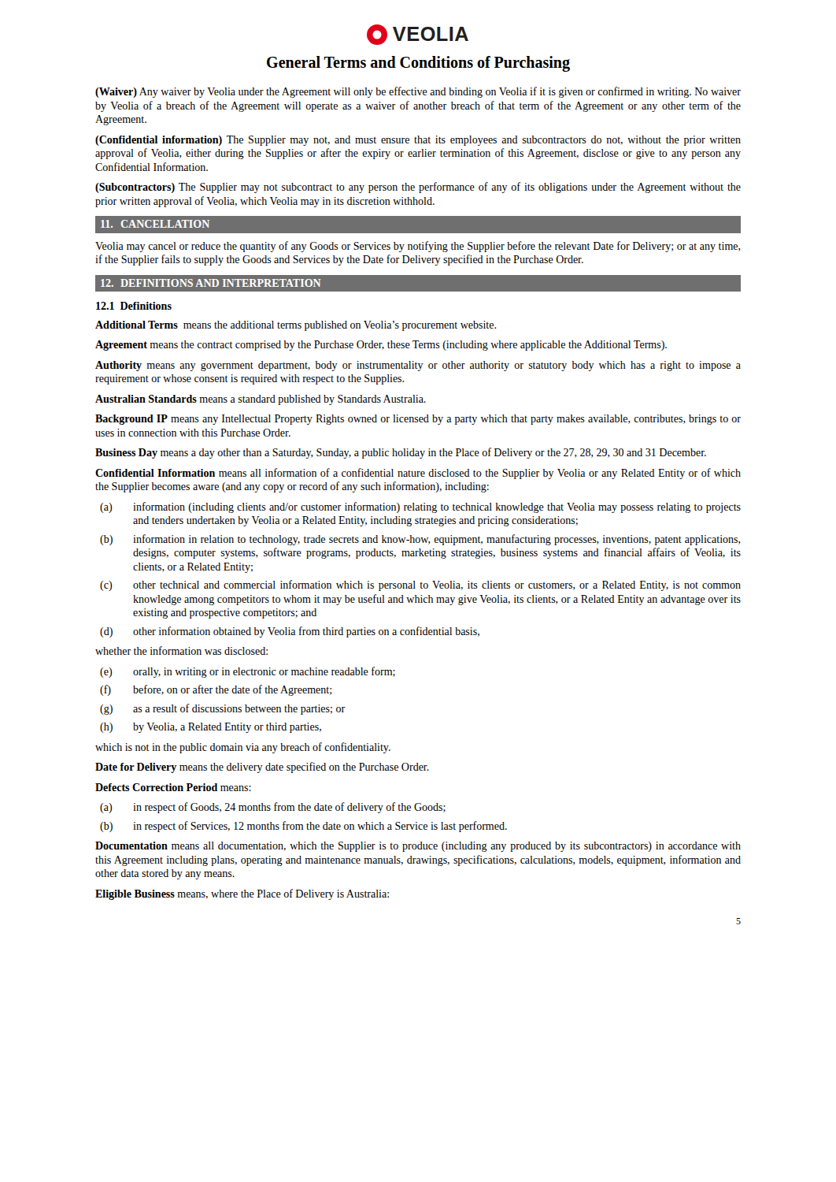VEOLIA
General Terms and Conditions of Purchasing
(Waiver) Any waiver by Veolia under the Agreement will only be effective and binding on Veolia if it is given or confirmed in writing. No waiver by Veolia of a breach of the Agreement will operate as a waiver of another breach of that term of the Agreement or any other term of the Agreement.
(Confidential information) The Supplier may not, and must ensure that its employees and subcontractors do not, without the prior written approval of Veolia, either during the Supplies or after the expiry or earlier termination of this Agreement, disclose or give to any person any Confidential Information.
(Subcontractors) The Supplier may not subcontract to any person the performance of any of its obligations under the Agreement without the prior written approval of Veolia, which Veolia may in its discretion withhold.
11. CANCELLATION
Veolia may cancel or reduce the quantity of any Goods or Services by notifying the Supplier before the relevant Date for Delivery; or at any time, if the Supplier fails to supply the Goods and Services by the Date for Delivery specified in the Purchase Order.
12. DEFINITIONS AND INTERPRETATION
12.1 Definitions
Additional Terms means the additional terms published on Veolia’s procurement website.
Agreement means the contract comprised by the Purchase Order, these Terms (including where applicable the Additional Terms).
Authority means any government department, body or instrumentality or other authority or statutory body which has a right to impose a requirement or whose consent is required with respect to the Supplies.
Australian Standards means a standard published by Standards Australia.
Background IP means any Intellectual Property Rights owned or licensed by a party which that party makes available, contributes, brings to or uses in connection with this Purchase Order.
Business Day means a day other than a Saturday, Sunday, a public holiday in the Place of Delivery or the 27, 28, 29, 30 and 31 December.
Confidential Information means all information of a confidential nature disclosed to the Supplier by Veolia or any Related Entity or of which the Supplier becomes aware (and any copy or record of any such information), including:
(a) information (including clients and/or customer information) relating to technical knowledge that Veolia may possess relating to projects and tenders undertaken by Veolia or a Related Entity, including strategies and pricing considerations;
(b) information in relation to technology, trade secrets and know-how, equipment, manufacturing processes, inventions, patent applications, designs, computer systems, software programs, products, marketing strategies, business systems and financial affairs of Veolia, its clients, or a Related Entity;
(c) other technical and commercial information which is personal to Veolia, its clients or customers, or a Related Entity, is not common knowledge among competitors to whom it may be useful and which may give Veolia, its clients, or a Related Entity an advantage over its existing and prospective competitors; and
(d) other information obtained by Veolia from third parties on a confidential basis,
whether the information was disclosed:
(e) orally, in writing or in electronic or machine readable form;
(f) before, on or after the date of the Agreement;
(g) as a result of discussions between the parties; or
(h) by Veolia, a Related Entity or third parties,
which is not in the public domain via any breach of confidentiality.
Date for Delivery means the delivery date specified on the Purchase Order.
Defects Correction Period means:
(a) in respect of Goods, 24 months from the date of delivery of the Goods;
(b) in respect of Services, 12 months from the date on which a Service is last performed.
Documentation means all documentation, which the Supplier is to produce (including any produced by its subcontractors) in accordance with this Agreement including plans, operating and maintenance manuals, drawings, specifications, calculations, models, equipment, information and other data stored by any means.
Eligible Business means, where the Place of Delivery is Australia:
5